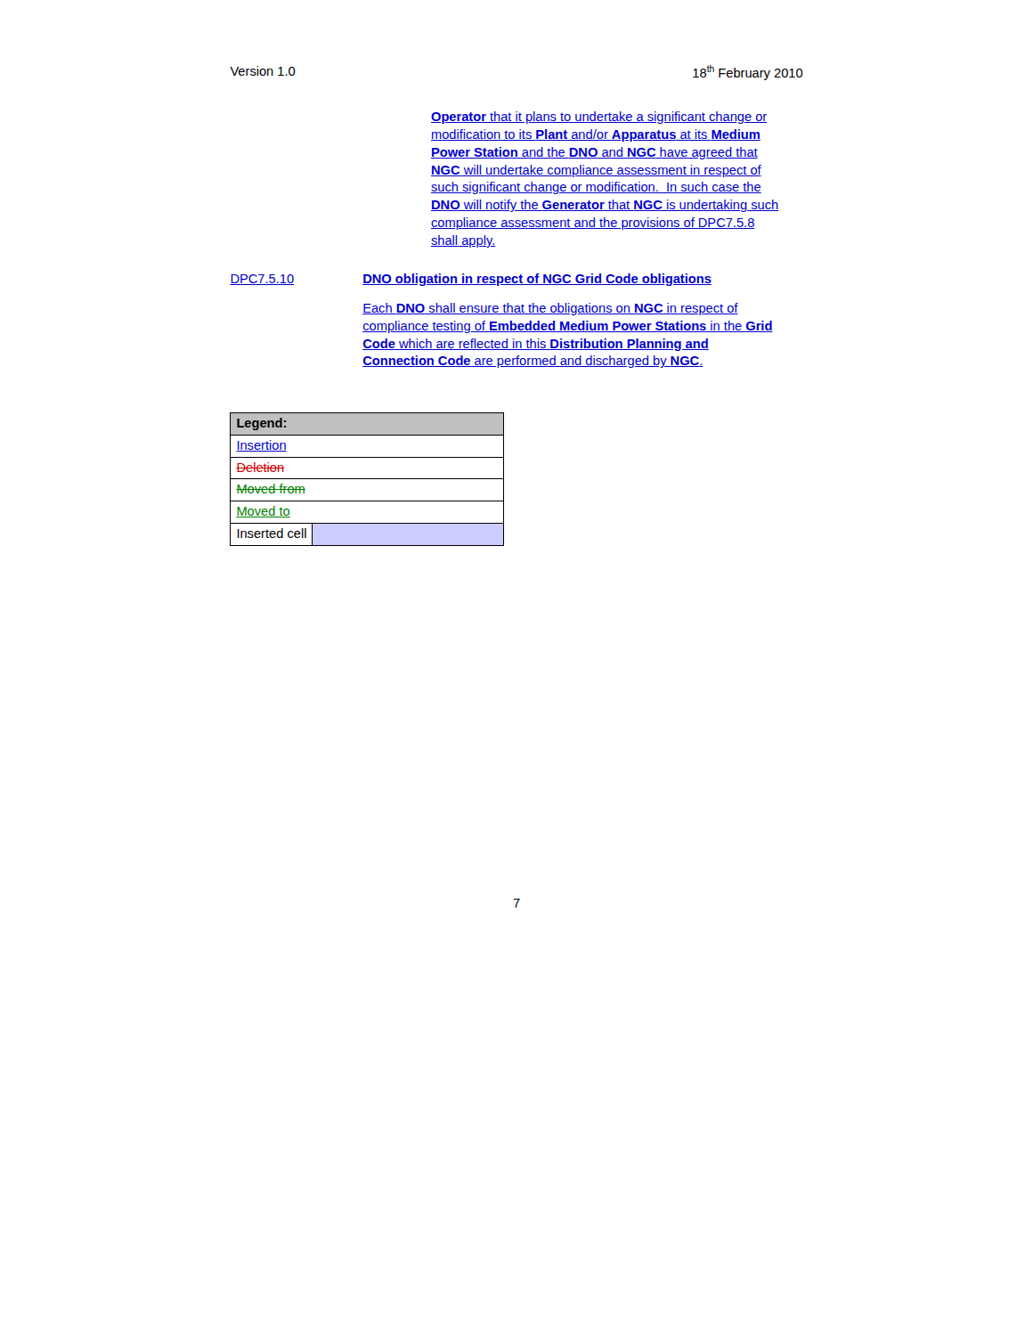Version 1.0
18th February 2010
Operator that it plans to undertake a significant change or modification to its Plant and/or Apparatus at its Medium Power Station and the DNO and NGC have agreed that NGC will undertake compliance assessment in respect of such significant change or modification. In such case the DNO will notify the Generator that NGC is undertaking such compliance assessment and the provisions of DPC7.5.8 shall apply.
DPC7.5.10
DNO obligation in respect of NGC Grid Code obligations
Each DNO shall ensure that the obligations on NGC in respect of compliance testing of Embedded Medium Power Stations in the Grid Code which are reflected in this Distribution Planning and Connection Code are performed and discharged by NGC.
| Legend: |
| --- |
| Insertion |
| Deletion |
| Moved from |
| Moved to |
| Inserted cell | |
7